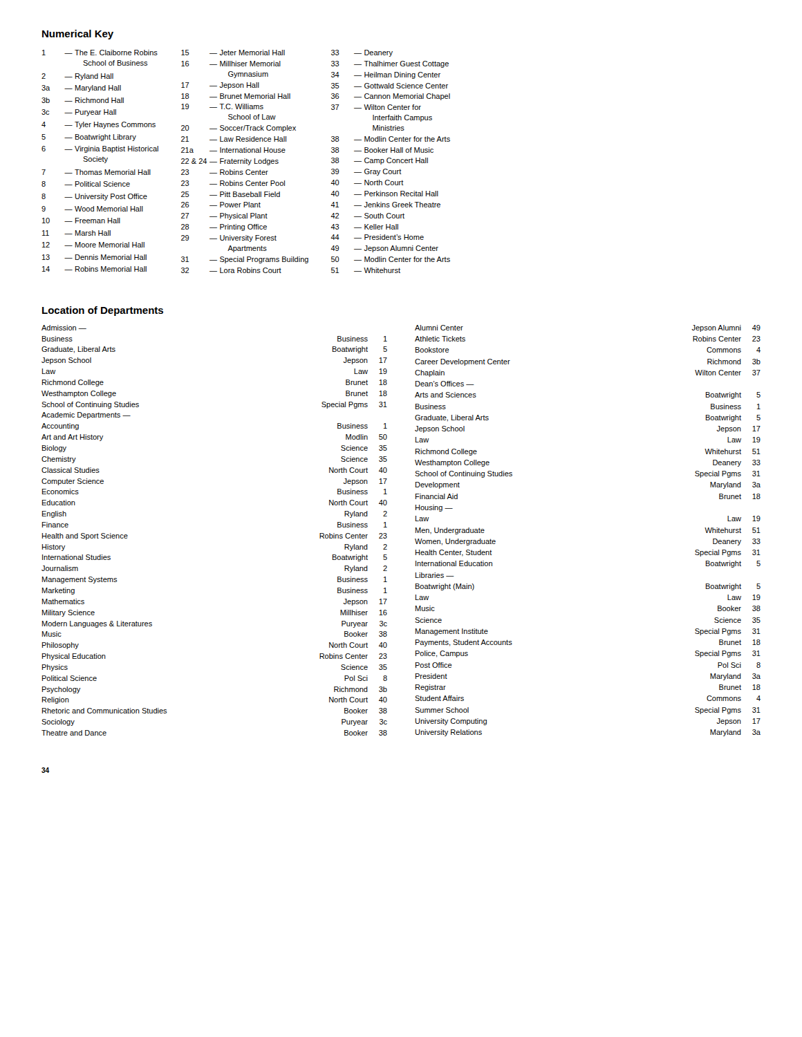Numerical Key
| 1 | — | The E. Claiborne Robins School of Business |
| 2 | — | Ryland Hall |
| 3a | — | Maryland Hall |
| 3b | — | Richmond Hall |
| 3c | — | Puryear Hall |
| 4 | — | Tyler Haynes Commons |
| 5 | — | Boatwright Library |
| 6 | — | Virginia Baptist Historical Society |
| 7 | — | Thomas Memorial Hall |
| 8 | — | Political Science |
| 8 | — | University Post Office |
| 9 | — | Wood Memorial Hall |
| 10 | — | Freeman Hall |
| 11 | — | Marsh Hall |
| 12 | — | Moore Memorial Hall |
| 13 | — | Dennis Memorial Hall |
| 14 | — | Robins Memorial Hall |
| 15 | — | Jeter Memorial Hall |
| 16 | — | Millhiser Memorial Gymnasium |
| 17 | — | Jepson Hall |
| 18 | — | Brunet Memorial Hall |
| 19 | — | T.C. Williams School of Law |
| 20 | — | Soccer/Track Complex |
| 21 | — | Law Residence Hall |
| 21a | — | International House |
| 22 & 24 | — | Fraternity Lodges |
| 23 | — | Robins Center |
| 23 | — | Robins Center Pool |
| 25 | — | Pitt Baseball Field |
| 26 | — | Power Plant |
| 27 | — | Physical Plant |
| 28 | — | Printing Office |
| 29 | — | University Forest Apartments |
| 31 | — | Special Programs Building |
| 32 | — | Lora Robins Court |
| 33 | — | Deanery |
| 33 | — | Thalhimer Guest Cottage |
| 34 | — | Heilman Dining Center |
| 35 | — | Gottwald Science Center |
| 36 | — | Cannon Memorial Chapel |
| 37 | — | Wilton Center for Interfaith Campus Ministries |
| 38 | — | Modlin Center for the Arts |
| 38 | — | Booker Hall of Music |
| 38 | — | Camp Concert Hall |
| 39 | — | Gray Court |
| 40 | — | North Court |
| 40 | — | Perkinson Recital Hall |
| 41 | — | Jenkins Greek Theatre |
| 42 | — | South Court |
| 43 | — | Keller Hall |
| 44 | — | President’s Home |
| 49 | — | Jepson Alumni Center |
| 50 | — | Modlin Center for the Arts |
| 51 | — | Whitehurst |
Location of Departments
| Admission — | | |
| Business | Business | 1 |
| Graduate, Liberal Arts | Boatwright | 5 |
| Jepson School | Jepson | 17 |
| Law | Law | 19 |
| Richmond College | Brunet | 18 |
| Westhampton College | Brunet | 18 |
| School of Continuing Studies | Special Pgms | 31 |
| Academic Departments — | | |
| Accounting | Business | 1 |
| Art and Art History | Modlin | 50 |
| Biology | Science | 35 |
| Chemistry | Science | 35 |
| Classical Studies | North Court | 40 |
| Computer Science | Jepson | 17 |
| Economics | Business | 1 |
| Education | North Court | 40 |
| English | Ryland | 2 |
| Finance | Business | 1 |
| Health and Sport Science | Robins Center | 23 |
| History | Ryland | 2 |
| International Studies | Boatwright | 5 |
| Journalism | Ryland | 2 |
| Management Systems | Business | 1 |
| Marketing | Business | 1 |
| Mathematics | Jepson | 17 |
| Military Science | Millhiser | 16 |
| Modern Languages & Literatures | Puryear | 3c |
| Music | Booker | 38 |
| Philosophy | North Court | 40 |
| Physical Education | Robins Center | 23 |
| Physics | Science | 35 |
| Political Science | Pol Sci | 8 |
| Psychology | Richmond | 3b |
| Religion | North Court | 40 |
| Rhetoric and Communication Studies | Booker | 38 |
| Sociology | Puryear | 3c |
| Theatre and Dance | Booker | 38 |
| Alumni Center | Jepson Alumni | 49 |
| Athletic Tickets | Robins Center | 23 |
| Bookstore | Commons | 4 |
| Career Development Center | Richmond | 3b |
| Chaplain | Wilton Center | 37 |
| Dean’s Offices — | | |
| Arts and Sciences | Boatwright | 5 |
| Business | Business | 1 |
| Graduate, Liberal Arts | Boatwright | 5 |
| Jepson School | Jepson | 17 |
| Law | Law | 19 |
| Richmond College | Whitehurst | 51 |
| Westhampton College | Deanery | 33 |
| School of Continuing Studies | Special Pgms | 31 |
| Development | Maryland | 3a |
| Financial Aid | Brunet | 18 |
| Housing — | | |
| Law | Law | 19 |
| Men, Undergraduate | Whitehurst | 51 |
| Women, Undergraduate | Deanery | 33 |
| Health Center, Student | Special Pgms | 31 |
| International Education | Boatwright | 5 |
| Libraries — | | |
| Boatwright (Main) | Boatwright | 5 |
| Law | Law | 19 |
| Music | Booker | 38 |
| Science | Science | 35 |
| Management Institute | Special Pgms | 31 |
| Payments, Student Accounts | Brunet | 18 |
| Police, Campus | Special Pgms | 31 |
| Post Office | Pol Sci | 8 |
| President | Maryland | 3a |
| Registrar | Brunet | 18 |
| Student Affairs | Commons | 4 |
| Summer School | Special Pgms | 31 |
| University Computing | Jepson | 17 |
| University Relations | Maryland | 3a |
34